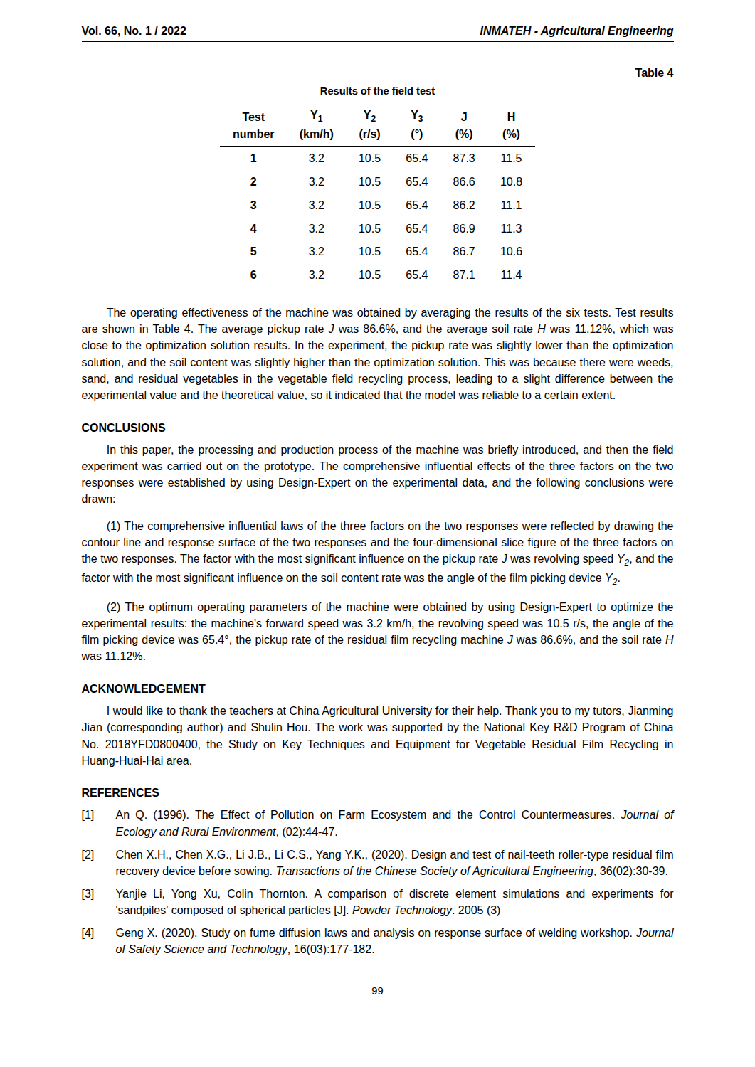Vol. 66, No. 1 / 2022 INMATEH - Agricultural Engineering
Table 4
Results of the field test
| Test number | Y 1 (km/h) | Y 2 (r/s) | Y 3 (°) | J (%) | H (%) |
| --- | --- | --- | --- | --- | --- |
| 1 | 3.2 | 10.5 | 65.4 | 87.3 | 11.5 |
| 2 | 3.2 | 10.5 | 65.4 | 86.6 | 10.8 |
| 3 | 3.2 | 10.5 | 65.4 | 86.2 | 11.1 |
| 4 | 3.2 | 10.5 | 65.4 | 86.9 | 11.3 |
| 5 | 3.2 | 10.5 | 65.4 | 86.7 | 10.6 |
| 6 | 3.2 | 10.5 | 65.4 | 87.1 | 11.4 |
The operating effectiveness of the machine was obtained by averaging the results of the six tests. Test results are shown in Table 4. The average pickup rate J was 86.6%, and the average soil rate H was 11.12%, which was close to the optimization solution results. In the experiment, the pickup rate was slightly lower than the optimization solution, and the soil content was slightly higher than the optimization solution. This was because there were weeds, sand, and residual vegetables in the vegetable field recycling process, leading to a slight difference between the experimental value and the theoretical value, so it indicated that the model was reliable to a certain extent.
CONCLUSIONS
In this paper, the processing and production process of the machine was briefly introduced, and then the field experiment was carried out on the prototype. The comprehensive influential effects of the three factors on the two responses were established by using Design-Expert on the experimental data, and the following conclusions were drawn:
(1) The comprehensive influential laws of the three factors on the two responses were reflected by drawing the contour line and response surface of the two responses and the four-dimensional slice figure of the three factors on the two responses. The factor with the most significant influence on the pickup rate J was revolving speed Y2, and the factor with the most significant influence on the soil content rate was the angle of the film picking device Y2.
(2) The optimum operating parameters of the machine were obtained by using Design-Expert to optimize the experimental results: the machine's forward speed was 3.2 km/h, the revolving speed was 10.5 r/s, the angle of the film picking device was 65.4°, the pickup rate of the residual film recycling machine J was 86.6%, and the soil rate H was 11.12%.
ACKNOWLEDGEMENT
I would like to thank the teachers at China Agricultural University for their help. Thank you to my tutors, Jianming Jian (corresponding author) and Shulin Hou. The work was supported by the National Key R&D Program of China No. 2018YFD0800400, the Study on Key Techniques and Equipment for Vegetable Residual Film Recycling in Huang-Huai-Hai area.
REFERENCES
An Q. (1996). The Effect of Pollution on Farm Ecosystem and the Control Countermeasures. Journal of Ecology and Rural Environment, (02):44-47.
Chen X.H., Chen X.G., Li J.B., Li C.S., Yang Y.K., (2020). Design and test of nail-teeth roller-type residual film recovery device before sowing. Transactions of the Chinese Society of Agricultural Engineering, 36(02):30-39.
Yanjie Li, Yong Xu, Colin Thornton. A comparison of discrete element simulations and experiments for 'sandpiles' composed of spherical particles [J]. Powder Technology. 2005 (3)
Geng X. (2020). Study on fume diffusion laws and analysis on response surface of welding workshop. Journal of Safety Science and Technology, 16(03):177-182.
99